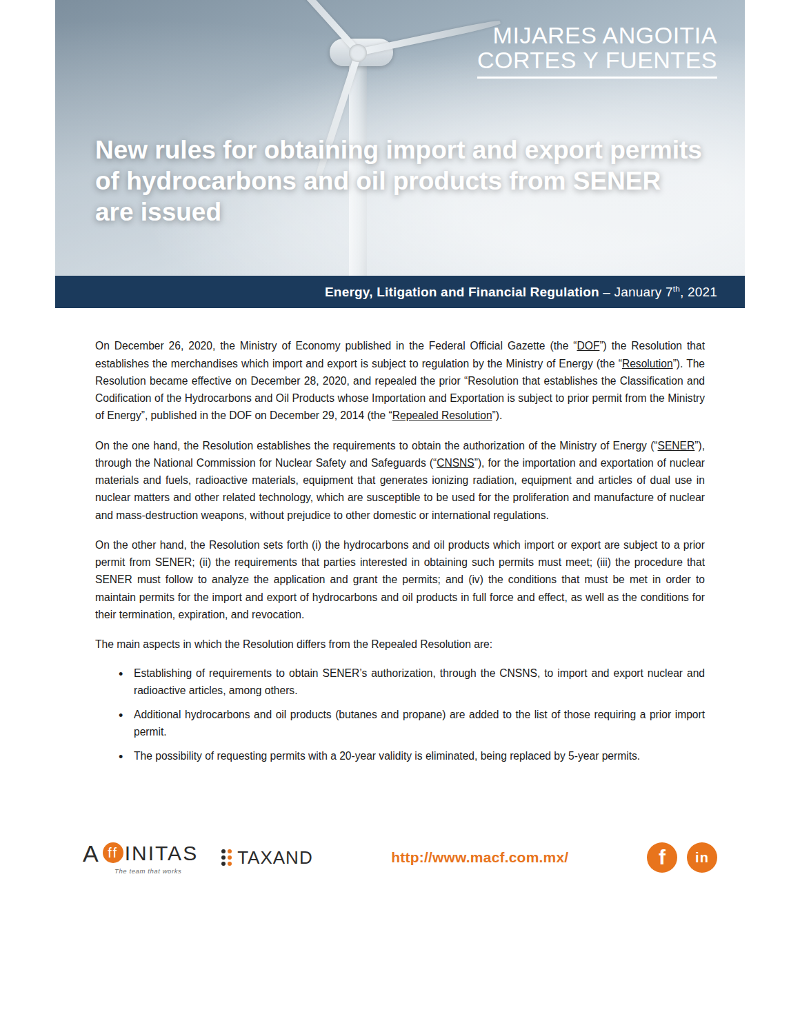MIJARES ANGOITIA CORTES Y FUENTES
New rules for obtaining import and export permits of hydrocarbons and oil products from SENER are issued
Energy, Litigation and Financial Regulation – January 7th, 2021
On December 26, 2020, the Ministry of Economy published in the Federal Official Gazette (the “DOF”) the Resolution that establishes the merchandises which import and export is subject to regulation by the Ministry of Energy (the “Resolution”). The Resolution became effective on December 28, 2020, and repealed the prior “Resolution that establishes the Classification and Codification of the Hydrocarbons and Oil Products whose Importation and Exportation is subject to prior permit from the Ministry of Energy”, published in the DOF on December 29, 2014 (the “Repealed Resolution”).
On the one hand, the Resolution establishes the requirements to obtain the authorization of the Ministry of Energy (“SENER”), through the National Commission for Nuclear Safety and Safeguards (“CNSNS”), for the importation and exportation of nuclear materials and fuels, radioactive materials, equipment that generates ionizing radiation, equipment and articles of dual use in nuclear matters and other related technology, which are susceptible to be used for the proliferation and manufacture of nuclear and mass-destruction weapons, without prejudice to other domestic or international regulations.
On the other hand, the Resolution sets forth (i) the hydrocarbons and oil products which import or export are subject to a prior permit from SENER; (ii) the requirements that parties interested in obtaining such permits must meet; (iii) the procedure that SENER must follow to analyze the application and grant the permits; and (iv) the conditions that must be met in order to maintain permits for the import and export of hydrocarbons and oil products in full force and effect, as well as the conditions for their termination, expiration, and revocation.
The main aspects in which the Resolution differs from the Repealed Resolution are:
Establishing of requirements to obtain SENER’s authorization, through the CNSNS, to import and export nuclear and radioactive articles, among others.
Additional hydrocarbons and oil products (butanes and propane) are added to the list of those requiring a prior import permit.
The possibility of requesting permits with a 20-year validity is eliminated, being replaced by 5-year permits.
Aff INITAS
The team that works
TAXAND
http://www.macf.com.mx/
f in